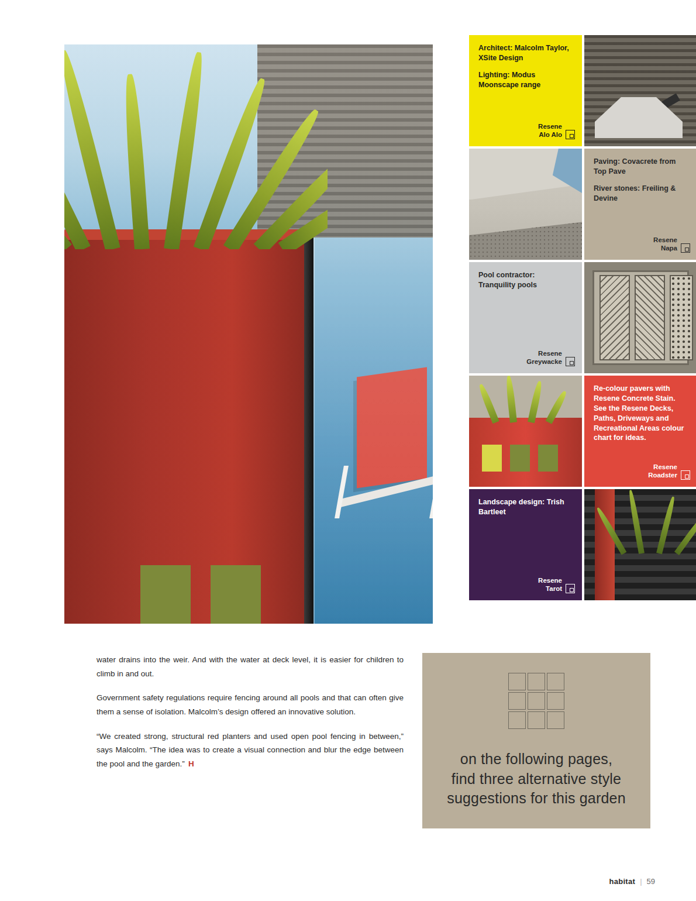Architect: Malcolm Taylor, XSite Design
Lighting: Modus Moonscape range
Resene
Alo Alo
Paving: Covacrete from Top Pave
River stones: Freiling & Devine
Resene
Napa
Pool contractor: Tranquility pools
Resene
Greywacke
Re-colour pavers with Resene Concrete Stain. See the Resene Decks, Paths, Driveways and Recreational Areas colour chart for ideas.
Resene
Roadster
Landscape design: Trish Bartleet
Resene
Tarot
water drains into the weir. And with the water at deck level, it is easier for children to climb in and out.
Government safety regulations require fencing around all pools and that can often give them a sense of isolation. Malcolm’s design offered an innovative solution.
“We created strong, structural red planters and used open pool fencing in between,” says Malcolm. “The idea was to create a visual connection and blur the edge between the pool and the garden.”H
on the following pages,
find three alternative style
suggestions for this garden
habitat|59